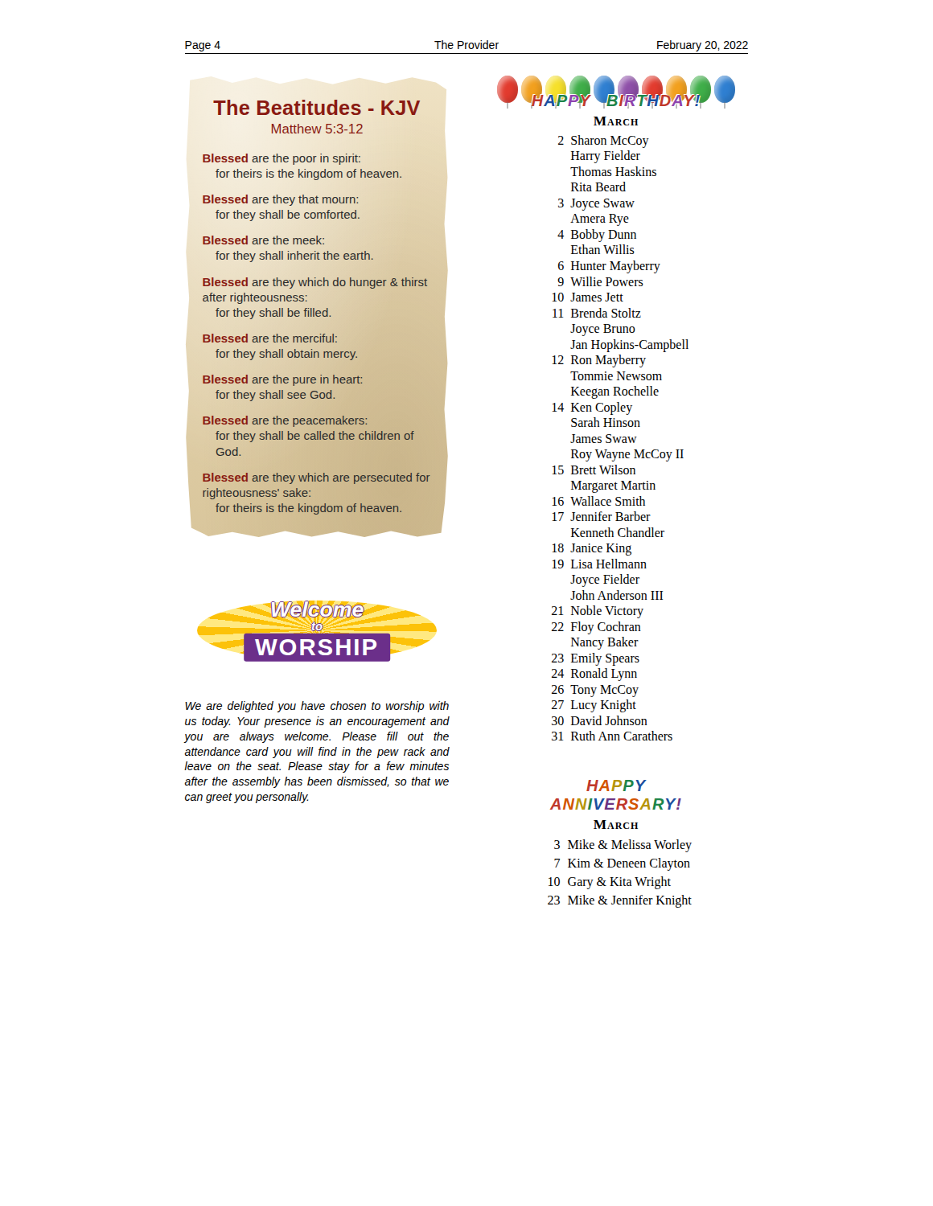Page 4
The Provider
February 20, 2022
The Beatitudes - KJV
Matthew 5:3-12
Blessed are the poor in spirit: for theirs is the kingdom of heaven.
Blessed are they that mourn: for they shall be comforted.
Blessed are the meek: for they shall inherit the earth.
Blessed are they which do hunger & thirst after righteousness: for they shall be filled.
Blessed are the merciful: for they shall obtain mercy.
Blessed are the pure in heart: for they shall see God.
Blessed are the peacemakers: for they shall be called the children of God.
Blessed are they which are persecuted for righteousness' sake: for theirs is the kingdom of heaven.
Welcome to WORSHIP
We are delighted you have chosen to worship with us today. Your presence is an encouragement and you are always welcome. Please fill out the attendance card you will find in the pew rack and leave on the seat. Please stay for a few minutes after the assembly has been dismissed, so that we can greet you personally.
HAPPY BIRTHDAY!
March
| 2 | Sharon McCoy Harry Fielder Thomas Haskins Rita Beard |
| 3 | Joyce Swaw Amera Rye |
| 4 | Bobby Dunn Ethan Willis |
| 6 | Hunter Mayberry |
| 9 | Willie Powers |
| 10 | James Jett |
| 11 | Brenda Stoltz Joyce Bruno Jan Hopkins-Campbell |
| 12 | Ron Mayberry Tommie Newsom Keegan Rochelle |
| 14 | Ken Copley Sarah Hinson James Swaw Roy Wayne McCoy II |
| 15 | Brett Wilson Margaret Martin |
| 16 | Wallace Smith |
| 17 | Jennifer Barber Kenneth Chandler |
| 18 | Janice King |
| 19 | Lisa Hellmann Joyce Fielder John Anderson III |
| 21 | Noble Victory |
| 22 | Floy Cochran Nancy Baker |
| 23 | Emily Spears |
| 24 | Ronald Lynn |
| 26 | Tony McCoy |
| 27 | Lucy Knight |
| 30 | David Johnson |
| 31 | Ruth Ann Carathers |
HAPPY
ANNIVERSARY!
March
| 3 | Mike & Melissa Worley |
| 7 | Kim & Deneen Clayton |
| 10 | Gary & Kita Wright |
| 23 | Mike & Jennifer Knight |